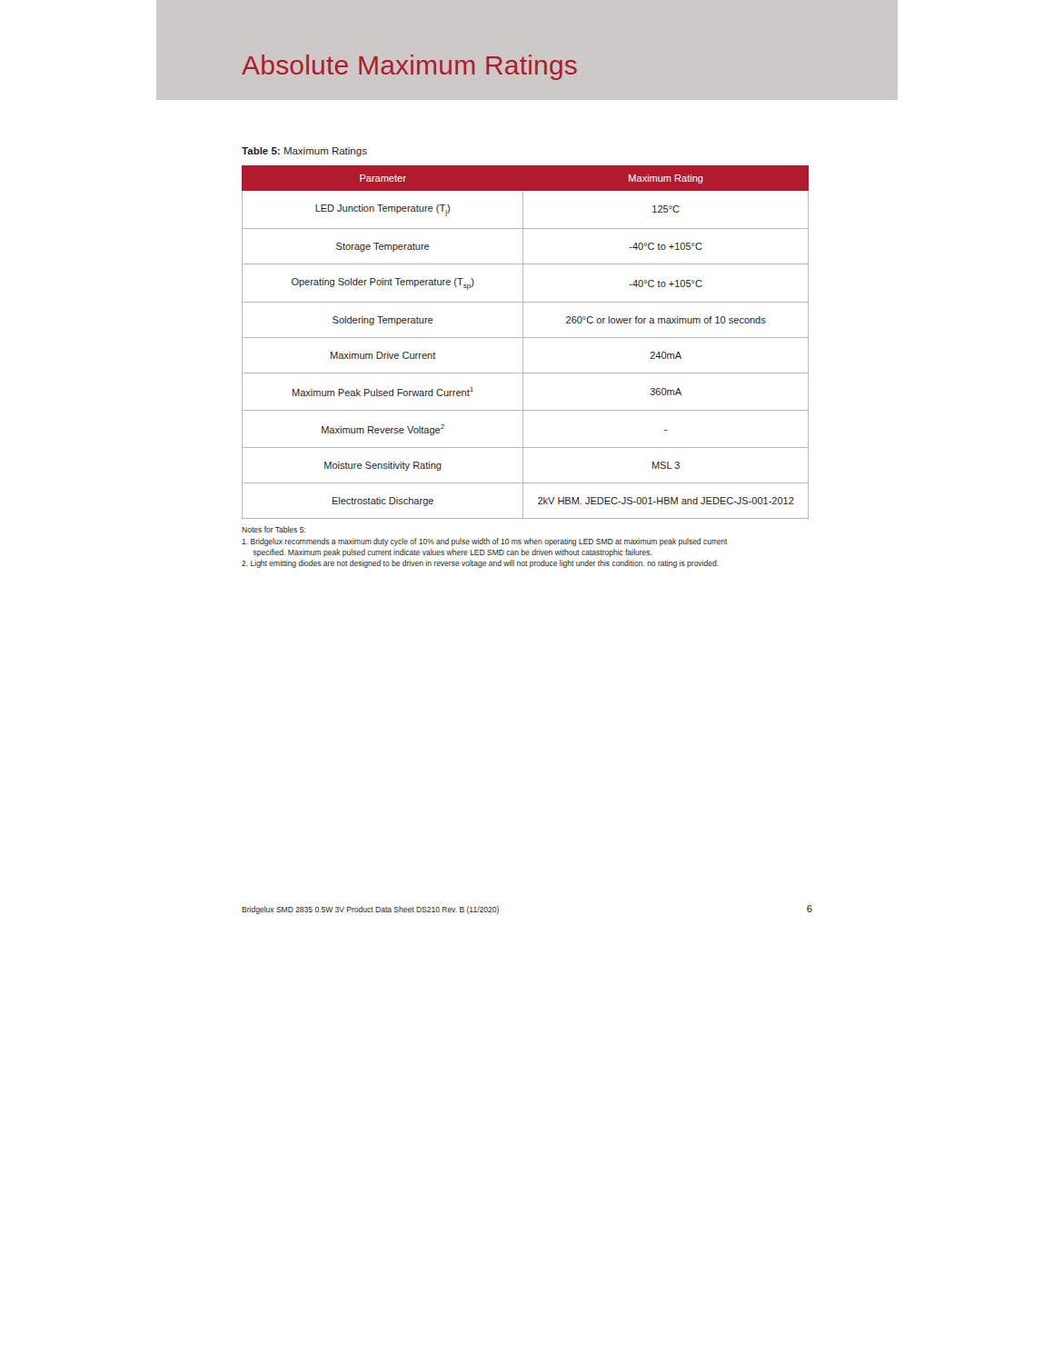Absolute Maximum Ratings
Table 5: Maximum Ratings
| Parameter | Maximum Rating |
| --- | --- |
| LED Junction Temperature (T j ) | 125°C |
| Storage Temperature | -40°C to +105°C |
| Operating Solder Point Temperature (T sp ) | -40°C to +105°C |
| Soldering Temperature | 260°C or lower for a maximum of 10 seconds |
| Maximum Drive Current | 240mA |
| Maximum Peak Pulsed Forward Current 1 | 360mA |
| Maximum Reverse Voltage 2 | - |
| Moisture Sensitivity Rating | MSL 3 |
| Electrostatic Discharge | 2kV HBM. JEDEC-JS-001-HBM and JEDEC-JS-001-2012 |
Notes for Tables 5:
1. Bridgelux recommends a maximum duty cycle of 10% and pulse width of 10 ms when operating LED SMD at maximum peak pulsed current
specified. Maximum peak pulsed current indicate values where LED SMD can be driven without catastrophic failures.
2. Light emitting diodes are not designed to be driven in reverse voltage and will not produce light under this condition. no rating is provided.
Bridgelux SMD 2835 0.5W 3V Product Data Sheet DS210 Rev. B (11/2020) 6